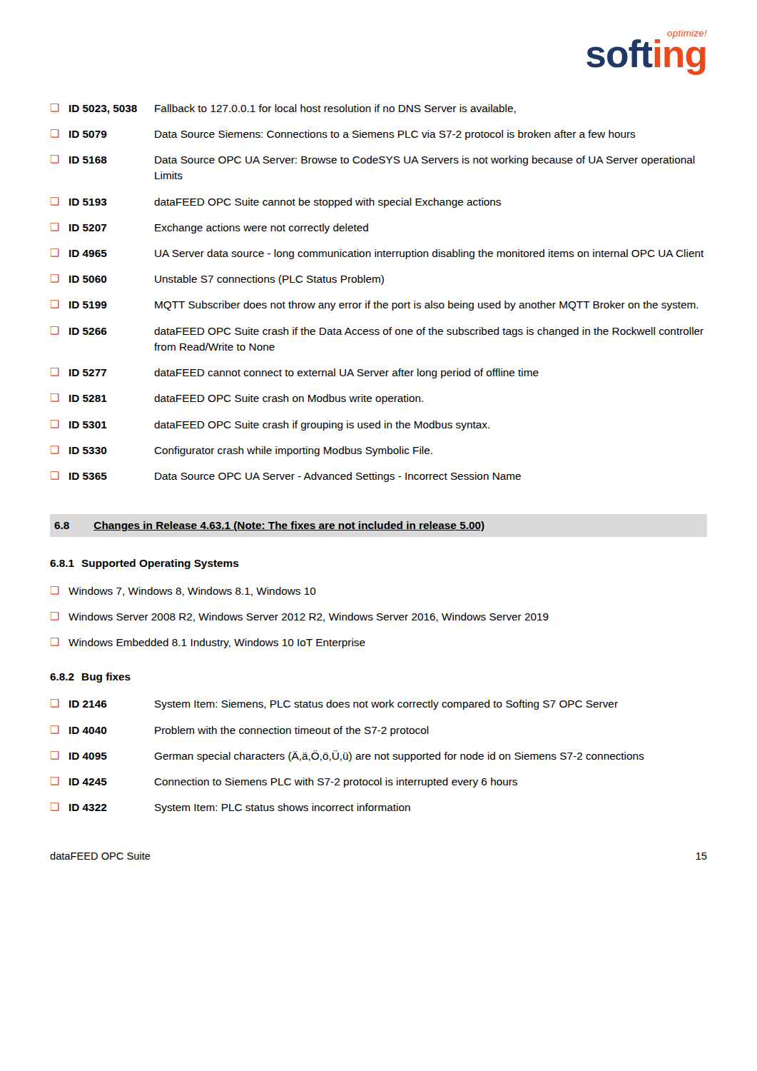optimize!
soft ing
❑ ID 5023, 5038 Fallback to 127.0.0.1 for local host resolution if no DNS Server is available,
❑ ID 5079 Data Source Siemens: Connections to a Siemens PLC via S7-2 protocol is broken after a few hours
❑ ID 5168 Data Source OPC UA Server: Browse to CodeSYS UA Servers is not working because of UA Server operational Limits
❑ ID 5193 dataFEED OPC Suite cannot be stopped with special Exchange actions
❑ ID 5207 Exchange actions were not correctly deleted
❑ ID 4965 UA Server data source - long communication interruption disabling the monitored items on internal OPC UA Client
❑ ID 5060 Unstable S7 connections (PLC Status Problem)
❑ ID 5199 MQTT Subscriber does not throw any error if the port is also being used by another MQTT Broker on the system.
❑ ID 5266 dataFEED OPC Suite crash if the Data Access of one of the subscribed tags is changed in the Rockwell controller from Read/Write to None
❑ ID 5277 dataFEED cannot connect to external UA Server after long period of offline time
❑ ID 5281 dataFEED OPC Suite crash on Modbus write operation.
❑ ID 5301 dataFEED OPC Suite crash if grouping is used in the Modbus syntax.
❑ ID 5330 Configurator crash while importing Modbus Symbolic File.
❑ ID 5365 Data Source OPC UA Server - Advanced Settings - Incorrect Session Name
6.8 Changes in Release 4.63.1 (Note: The fixes are not included in release 5.00)
6.8.1 Supported Operating Systems
❑Windows 7, Windows 8, Windows 8.1, Windows 10
❑Windows Server 2008 R2, Windows Server 2012 R2, Windows Server 2016, Windows Server 2019
❑Windows Embedded 8.1 Industry, Windows 10 IoT Enterprise
6.8.2 Bug fixes
❑ ID 2146 System Item: Siemens, PLC status does not work correctly compared to Softing S7 OPC Server
❑ ID 4040 Problem with the connection timeout of the S7-2 protocol
❑ ID 4095 German special characters (Ä,ä,Ö,ö,Ü,ü) are not supported for node id on Siemens S7-2 connections
❑ ID 4245 Connection to Siemens PLC with S7-2 protocol is interrupted every 6 hours
❑ ID 4322 System Item: PLC status shows incorrect information
dataFEED OPC Suite 15